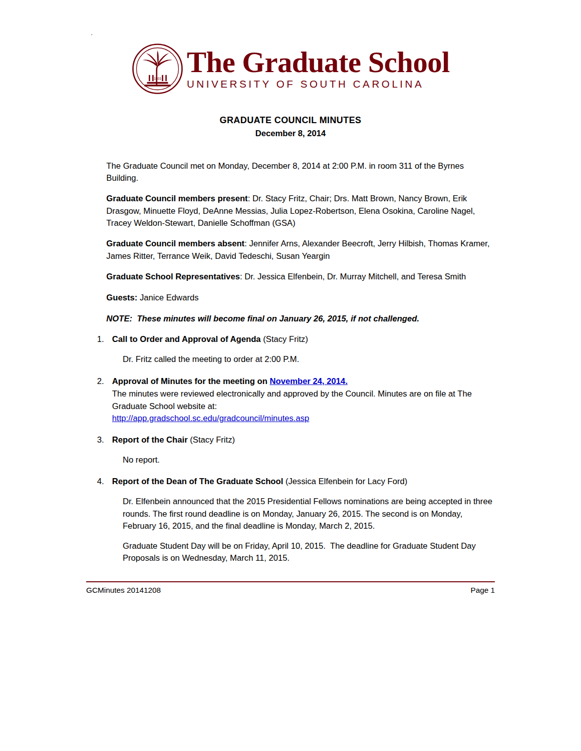.
1801
The Graduate School
UNIVERSITY OF SOUTH CAROLINA
Graduate Council Minutes
December 8, 2014
The Graduate Council met on Monday, December 8, 2014 at 2:00 P.M. in room 311 of the Byrnes Building.
Graduate Council members present: Dr. Stacy Fritz, Chair; Drs. Matt Brown, Nancy Brown, Erik Drasgow, Minuette Floyd, DeAnne Messias, Julia Lopez-Robertson, Elena Osokina, Caroline Nagel, Tracey Weldon-Stewart, Danielle Schoffman (GSA)
Graduate Council members absent: Jennifer Arns, Alexander Beecroft, Jerry Hilbish, Thomas Kramer, James Ritter, Terrance Weik, David Tedeschi, Susan Yeargin
Graduate School Representatives: Dr. Jessica Elfenbein, Dr. Murray Mitchell, and Teresa Smith
Guests: Janice Edwards
NOTE: These minutes will become final on January 26, 2015, if not challenged.
Call to Order and Approval of Agenda (Stacy Fritz)
Dr. Fritz called the meeting to order at 2:00 P.M.
Approval of Minutes for the meeting on November 24, 2014.
The minutes were reviewed electronically and approved by the Council. Minutes are on file at The Graduate School website at:
http://app.gradschool.sc.edu/gradcouncil/minutes.asp
Report of the Chair (Stacy Fritz)
No report.
Report of the Dean of The Graduate School (Jessica Elfenbein for Lacy Ford)
Dr. Elfenbein announced that the 2015 Presidential Fellows nominations are being accepted in three rounds. The first round deadline is on Monday, January 26, 2015. The second is on Monday, February 16, 2015, and the final deadline is Monday, March 2, 2015.
Graduate Student Day will be on Friday, April 10, 2015. The deadline for Graduate Student Day Proposals is on Wednesday, March 11, 2015.
GCMinutes 20141208 Page 1